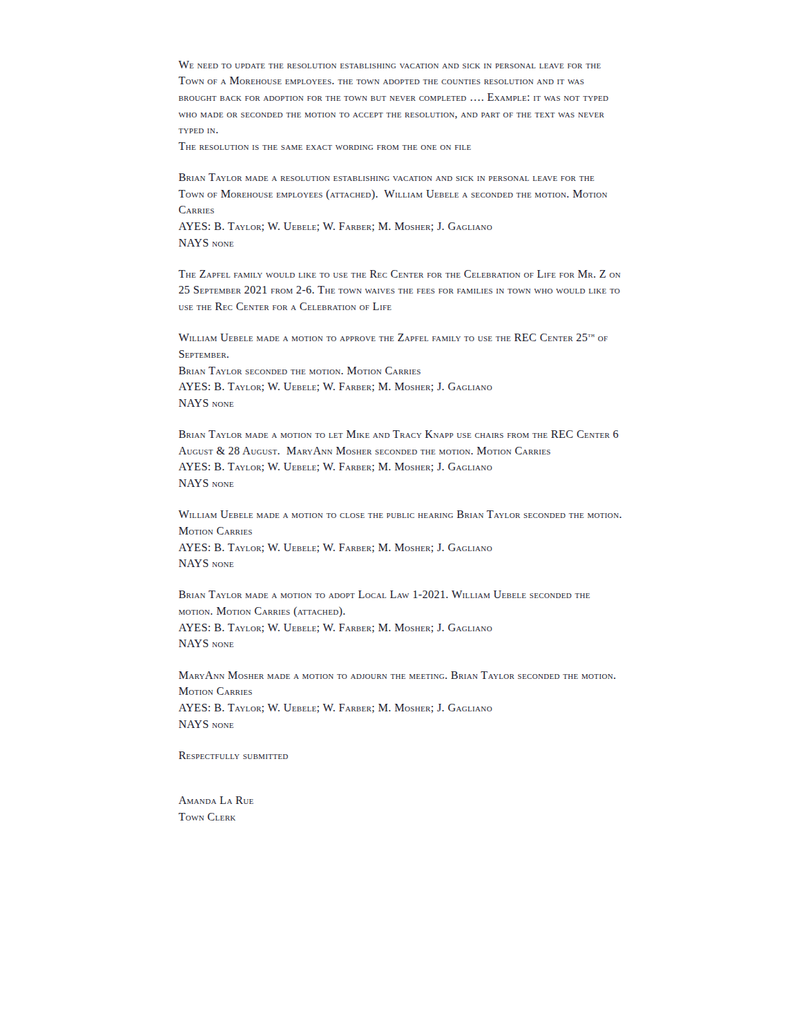We need to update the resolution establishing vacation and sick in personal leave for the Town of a Morehouse employees. the town adopted the counties resolution and it was brought back for adoption for the town but never completed …. Example: it was not typed who made or seconded the motion to accept the resolution, and part of the text was never typed in.
The resolution is the same exact wording from the one on file
Brian Taylor made a resolution establishing vacation and sick in personal leave for the Town of Morehouse employees (attached). William Uebele a seconded the motion. Motion Carries
AYES: B. Taylor; W. Uebele; W. Farber; M. Mosher; J. Gagliano
NAYS none
The Zapfel family would like to use the Rec Center for the Celebration of Life for Mr. Z on 25 September 2021 from 2-6. The town waives the fees for families in town who would like to use the Rec Center for a Celebration of Life
William Uebele made a motion to approve the Zapfel family to use the REC Center 25th of September.
Brian Taylor seconded the motion. Motion Carries
AYES: B. Taylor; W. Uebele; W. Farber; M. Mosher; J. Gagliano
NAYS none
Brian Taylor made a motion to let Mike and Tracy Knapp use chairs from the REC Center 6 August & 28 August. MaryAnn Mosher seconded the motion. Motion Carries
AYES: B. Taylor; W. Uebele; W. Farber; M. Mosher; J. Gagliano
NAYS none
William Uebele made a motion to close the public hearing Brian Taylor seconded the motion. Motion Carries
AYES: B. Taylor; W. Uebele; W. Farber; M. Mosher; J. Gagliano
NAYS none
Brian Taylor made a motion to adopt Local Law 1-2021. William Uebele seconded the motion. Motion Carries (attached).
AYES: B. Taylor; W. Uebele; W. Farber; M. Mosher; J. Gagliano
NAYS none
MaryAnn Mosher made a motion to adjourn the meeting. Brian Taylor seconded the motion. Motion Carries
AYES: B. Taylor; W. Uebele; W. Farber; M. Mosher; J. Gagliano
NAYS none
Respectfully submitted
Amanda La Rue
Town Clerk